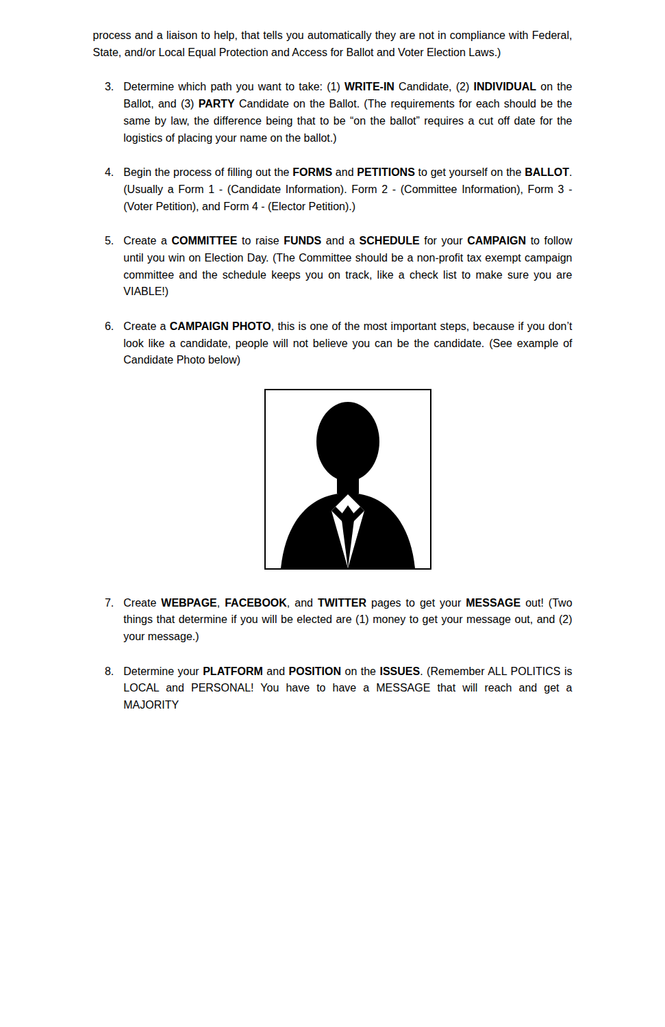process and a liaison to help, that tells you automatically they are not in compliance with Federal, State, and/or Local Equal Protection and Access for Ballot and Voter Election Laws.)
Determine which path you want to take: (1) WRITE-IN Candidate, (2) INDIVIDUAL on the Ballot, and (3) PARTY Candidate on the Ballot. (The requirements for each should be the same by law, the difference being that to be “on the ballot” requires a cut off date for the logistics of placing your name on the ballot.)
Begin the process of filling out the FORMS and PETITIONS to get yourself on the BALLOT. (Usually a Form 1 - (Candidate Information). Form 2 - (Committee Information), Form 3 - (Voter Petition), and Form 4 - (Elector Petition).)
Create a COMMITTEE to raise FUNDS and a SCHEDULE for your CAMPAIGN to follow until you win on Election Day. (The Committee should be a non-profit tax exempt campaign committee and the schedule keeps you on track, like a check list to make sure you are VIABLE!)
Create a CAMPAIGN PHOTO, this is one of the most important steps, because if you don’t look like a candidate, people will not believe you can be the candidate. (See example of Candidate Photo below)
Create WEBPAGE, FACEBOOK, and TWITTER pages to get your MESSAGE out! (Two things that determine if you will be elected are (1) money to get your message out, and (2) your message.)
Determine your PLATFORM and POSITION on the ISSUES. (Remember ALL POLITICS is LOCAL and PERSONAL! You have to have a MESSAGE that will reach and get a MAJORITY